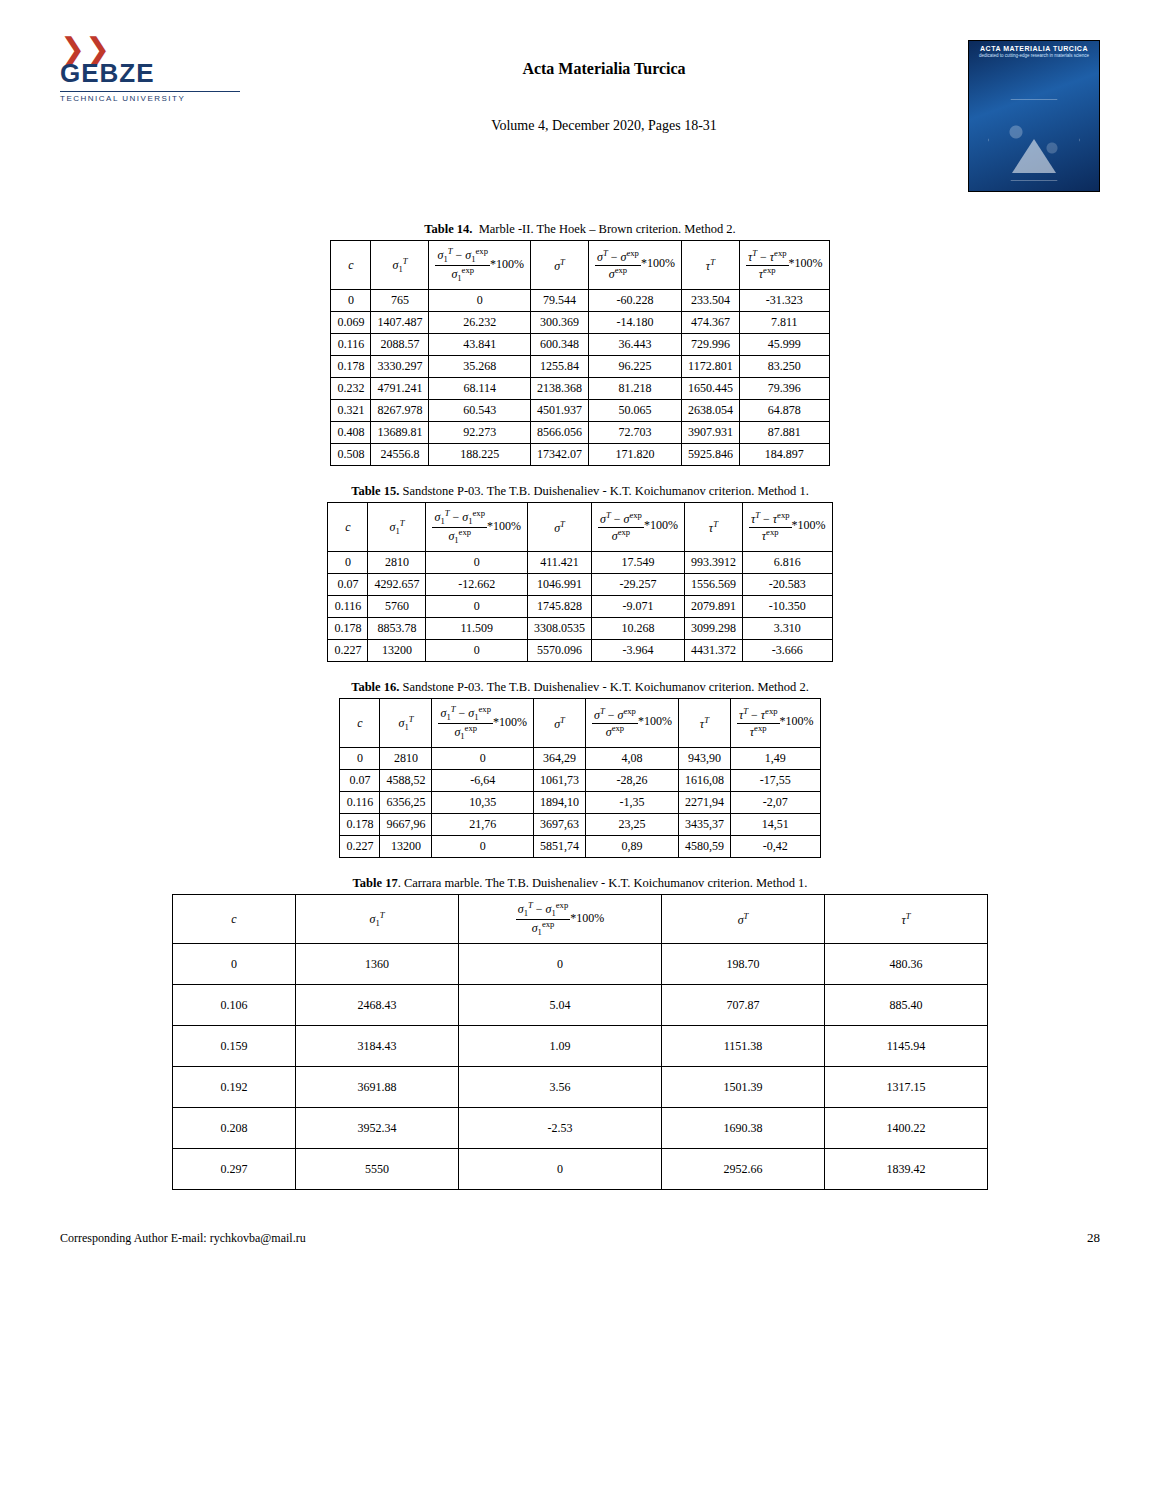❯❯
GEBZE
TECHNICAL UNIVERSITY
Acta Materialia Turcica
Volume 4, December 2020, Pages 18-31
ACTA MATERIALIA TURCICA
dedicated to cutting-edge research in materials science
Table 14. Marble -II. The Hoek – Brown criterion. Method 2.
| c | σ 1 T | σ 1 T − σ 1 exp σ 1 exp *100% | σ T | σ T − σ exp σ exp *100% | τ T | τ T − τ exp τ exp *100% |
| --- | --- | --- | --- | --- | --- | --- |
| 0 | 765 | 0 | 79.544 | -60.228 | 233.504 | -31.323 |
| 0.069 | 1407.487 | 26.232 | 300.369 | -14.180 | 474.367 | 7.811 |
| 0.116 | 2088.57 | 43.841 | 600.348 | 36.443 | 729.996 | 45.999 |
| 0.178 | 3330.297 | 35.268 | 1255.84 | 96.225 | 1172.801 | 83.250 |
| 0.232 | 4791.241 | 68.114 | 2138.368 | 81.218 | 1650.445 | 79.396 |
| 0.321 | 8267.978 | 60.543 | 4501.937 | 50.065 | 2638.054 | 64.878 |
| 0.408 | 13689.81 | 92.273 | 8566.056 | 72.703 | 3907.931 | 87.881 |
| 0.508 | 24556.8 | 188.225 | 17342.07 | 171.820 | 5925.846 | 184.897 |
Table 15. Sandstone P-03. The T.B. Duishenaliev - K.T. Koichumanov criterion. Method 1.
| c | σ 1 T | σ 1 T − σ 1 exp σ 1 exp *100% | σ T | σ T − σ exp σ exp *100% | τ T | τ T − τ exp τ exp *100% |
| --- | --- | --- | --- | --- | --- | --- |
| 0 | 2810 | 0 | 411.421 | 17.549 | 993.3912 | 6.816 |
| 0.07 | 4292.657 | -12.662 | 1046.991 | -29.257 | 1556.569 | -20.583 |
| 0.116 | 5760 | 0 | 1745.828 | -9.071 | 2079.891 | -10.350 |
| 0.178 | 8853.78 | 11.509 | 3308.0535 | 10.268 | 3099.298 | 3.310 |
| 0.227 | 13200 | 0 | 5570.096 | -3.964 | 4431.372 | -3.666 |
Table 16. Sandstone P-03. The T.B. Duishenaliev - K.T. Koichumanov criterion. Method 2.
| c | σ 1 T | σ 1 T − σ 1 exp σ 1 exp *100% | σ T | σ T − σ exp σ exp *100% | τ T | τ T − τ exp τ exp *100% |
| --- | --- | --- | --- | --- | --- | --- |
| 0 | 2810 | 0 | 364,29 | 4,08 | 943,90 | 1,49 |
| 0.07 | 4588,52 | -6,64 | 1061,73 | -28,26 | 1616,08 | -17,55 |
| 0.116 | 6356,25 | 10,35 | 1894,10 | -1,35 | 2271,94 | -2,07 |
| 0.178 | 9667,96 | 21,76 | 3697,63 | 23,25 | 3435,37 | 14,51 |
| 0.227 | 13200 | 0 | 5851,74 | 0,89 | 4580,59 | -0,42 |
Table 17. Carrara marble. The T.B. Duishenaliev - K.T. Koichumanov criterion. Method 1.
| c | σ 1 T | σ 1 T − σ 1 exp σ 1 exp *100% | σ T | τ T |
| --- | --- | --- | --- | --- |
| 0 | 1360 | 0 | 198.70 | 480.36 |
| 0.106 | 2468.43 | 5.04 | 707.87 | 885.40 |
| 0.159 | 3184.43 | 1.09 | 1151.38 | 1145.94 |
| 0.192 | 3691.88 | 3.56 | 1501.39 | 1317.15 |
| 0.208 | 3952.34 | -2.53 | 1690.38 | 1400.22 |
| 0.297 | 5550 | 0 | 2952.66 | 1839.42 |
Corresponding Author E-mail: rychkovba@mail.ru
28